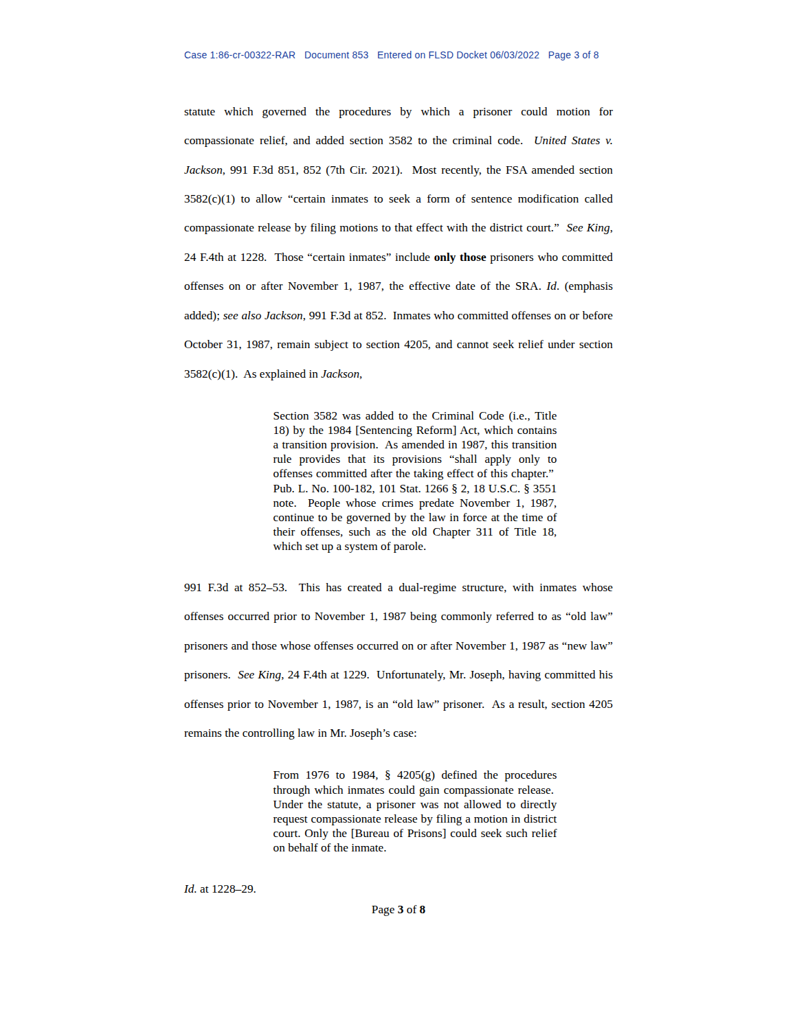Case 1:86-cr-00322-RAR Document 853 Entered on FLSD Docket 06/03/2022 Page 3 of 8
statute which governed the procedures by which a prisoner could motion for compassionate relief, and added section 3582 to the criminal code. United States v. Jackson, 991 F.3d 851, 852 (7th Cir. 2021). Most recently, the FSA amended section 3582(c)(1) to allow “certain inmates to seek a form of sentence modification called compassionate release by filing motions to that effect with the district court.” See King, 24 F.4th at 1228. Those “certain inmates” include only those prisoners who committed offenses on or after November 1, 1987, the effective date of the SRA. Id. (emphasis added); see also Jackson, 991 F.3d at 852. Inmates who committed offenses on or before October 31, 1987, remain subject to section 4205, and cannot seek relief under section 3582(c)(1). As explained in Jackson,
Section 3582 was added to the Criminal Code (i.e., Title 18) by the 1984 [Sentencing Reform] Act, which contains a transition provision. As amended in 1987, this transition rule provides that its provisions “shall apply only to offenses committed after the taking effect of this chapter.” Pub. L. No. 100-182, 101 Stat. 1266 § 2, 18 U.S.C. § 3551 note. People whose crimes predate November 1, 1987, continue to be governed by the law in force at the time of their offenses, such as the old Chapter 311 of Title 18, which set up a system of parole.
991 F.3d at 852–53. This has created a dual-regime structure, with inmates whose offenses occurred prior to November 1, 1987 being commonly referred to as “old law” prisoners and those whose offenses occurred on or after November 1, 1987 as “new law” prisoners. See King, 24 F.4th at 1229. Unfortunately, Mr. Joseph, having committed his offenses prior to November 1, 1987, is an “old law” prisoner. As a result, section 4205 remains the controlling law in Mr. Joseph’s case:
From 1976 to 1984, § 4205(g) defined the procedures through which inmates could gain compassionate release. Under the statute, a prisoner was not allowed to directly request compassionate release by filing a motion in district court. Only the [Bureau of Prisons] could seek such relief on behalf of the inmate.
Id. at 1228–29.
Page 3 of 8